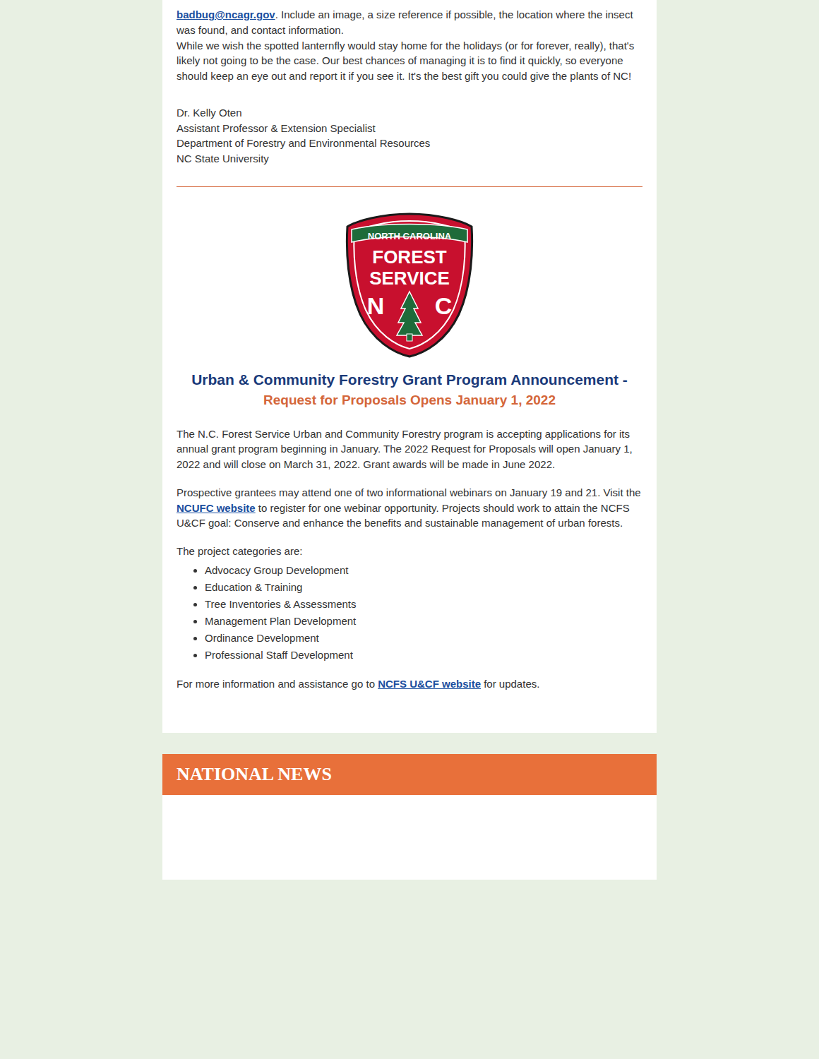badbug@ncagr.gov. Include an image, a size reference if possible, the location where the insect was found, and contact information.
While we wish the spotted lanternfly would stay home for the holidays (or for forever, really), that's likely not going to be the case. Our best chances of managing it is to find it quickly, so everyone should keep an eye out and report it if you see it. It's the best gift you could give the plants of NC!
Dr. Kelly Oten
Assistant Professor & Extension Specialist
Department of Forestry and Environmental Resources
NC State University
NORTH CAROLINA FOREST SERVICE N C
Urban & Community Forestry Grant Program Announcement -
Request for Proposals Opens January 1, 2022
The N.C. Forest Service Urban and Community Forestry program is accepting applications for its annual grant program beginning in January. The 2022 Request for Proposals will open January 1, 2022 and will close on March 31, 2022. Grant awards will be made in June 2022.
Prospective grantees may attend one of two informational webinars on January 19 and 21. Visit the NCUFC website to register for one webinar opportunity. Projects should work to attain the NCFS U&CF goal: Conserve and enhance the benefits and sustainable management of urban forests.
The project categories are:
Advocacy Group Development
Education & Training
Tree Inventories & Assessments
Management Plan Development
Ordinance Development
Professional Staff Development
For more information and assistance go to NCFS U&CF website for updates.
NATIONAL NEWS